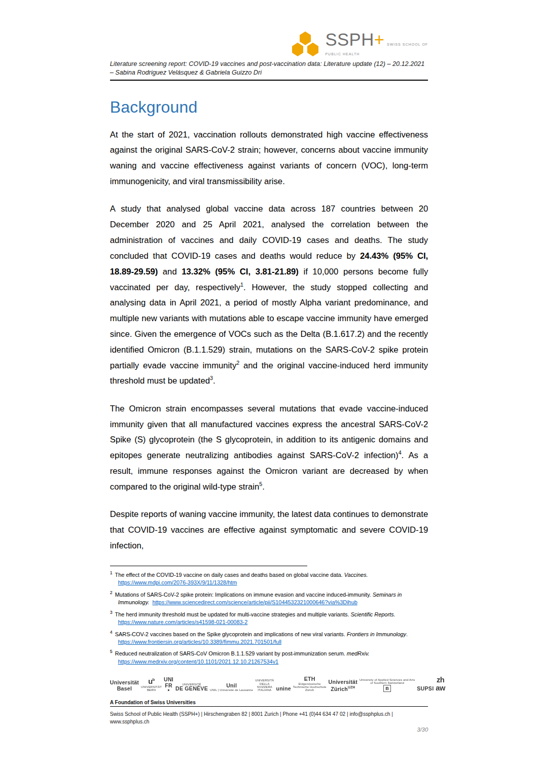SSPH+ SWISS SCHOOL OF
PUBLIC HEALTH
Literature screening report: COVID-19 vaccines and post-vaccination data: Literature update (12) – 20.12.2021 – Sabina Rodriguez Velásquez & Gabriela Guizzo Dri
Background
At the start of 2021, vaccination rollouts demonstrated high vaccine effectiveness against the original SARS-CoV-2 strain; however, concerns about vaccine immunity waning and vaccine effectiveness against variants of concern (VOC), long-term immunogenicity, and viral transmissibility arise.
A study that analysed global vaccine data across 187 countries between 20 December 2020 and 25 April 2021, analysed the correlation between the administration of vaccines and daily COVID-19 cases and deaths. The study concluded that COVID-19 cases and deaths would reduce by 24.43% (95% CI, 18.89-29.59) and 13.32% (95% CI, 3.81-21.89) if 10,000 persons become fully vaccinated per day, respectively1. However, the study stopped collecting and analysing data in April 2021, a period of mostly Alpha variant predominance, and multiple new variants with mutations able to escape vaccine immunity have emerged since. Given the emergence of VOCs such as the Delta (B.1.617.2) and the recently identified Omicron (B.1.1.529) strain, mutations on the SARS-CoV-2 spike protein partially evade vaccine immunity2 and the original vaccine-induced herd immunity threshold must be updated3.
The Omicron strain encompasses several mutations that evade vaccine-induced immunity given that all manufactured vaccines express the ancestral SARS-CoV-2 Spike (S) glycoprotein (the S glycoprotein, in addition to its antigenic domains and epitopes generate neutralizing antibodies against SARS-CoV-2 infection)4. As a result, immune responses against the Omicron variant are decreased by when compared to the original wild-type strain5.
Despite reports of waning vaccine immunity, the latest data continues to demonstrate that COVID-19 vaccines are effective against symptomatic and severe COVID-19 infection,
1 The effect of the COVID-19 vaccine on daily cases and deaths based on global vaccine data. Vaccines.
https://www.mdpi.com/2076-393X/9/11/1328/htm
2 Mutations of SARS-CoV-2 spike protein: Implications on immune evasion and vaccine induced-immunity. Seminars in Immunology. https://www.sciencedirect.com/science/article/pii/S1044532321000646?via%3Dihub
3 The herd immunity threshold must be updated for multi-vaccine strategies and multiple variants. Scientific Reports.
https://www.nature.com/articles/s41598-021-00083-2
4 SARS-COV-2 vaccines based on the Spike glycoprotein and implications of new viral variants. Frontiers in Immunology.
https://www.frontiersin.org/articles/10.3389/fimmu.2021.701501/full
5 Reduced neutralization of SARS-CoV Omicron B.1.1.529 variant by post-immunization serum. medRxiv.
https://www.medrxiv.org/content/10.1101/2021.12.10.21267534v1
Universität Basel
ub UNIVERSITÄT
BERN
UNI
FR ■
UNIVERSITÉ DE GENÈVE
Unil UNIL | Université de Lausanne
UNIVERSITÀ
DELLA
SVIZZERA
ITALIANA
unine
ETH Eidgenössische
Technische Hochschule
Zürich
Universität ZürichUZH
University of Applied Sciences and Arts
of Southern Switzerland B
SUPSI
zh
aw
A Foundation of Swiss Universities
Swiss School of Public Health (SSPH+) | Hirschengraben 82 | 8001 Zurich | Phone +41 (0)44 634 47 02 | info@ssphplus.ch | www.ssphplus.ch
3/30